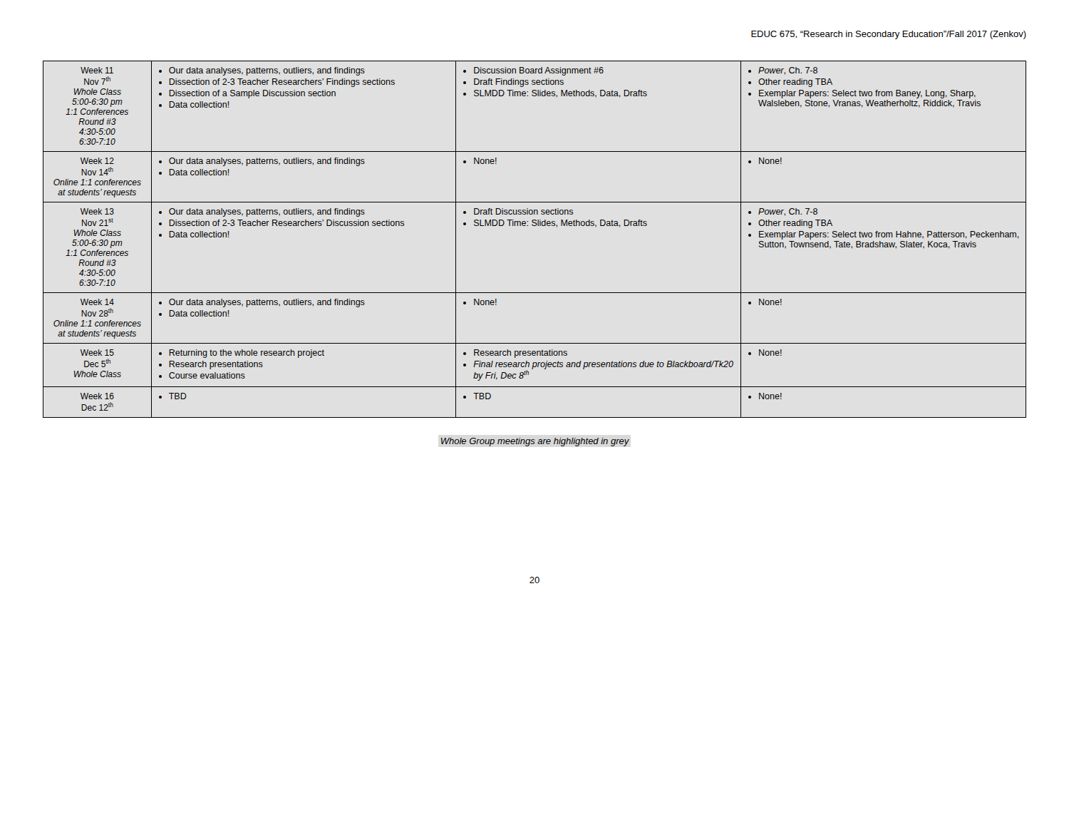EDUC 675, “Research in Secondary Education”/Fall 2017 (Zenkov)
| Week 11 Nov 7 th Whole Class 5:00-6:30 pm 1:1 Conferences Round #3 4:30-5:00 6:30-7:10 | Our data analyses, patterns, outliers, and findings Dissection of 2-3 Teacher Researchers’ Findings sections Dissection of a Sample Discussion section Data collection! | Discussion Board Assignment #6 Draft Findings sections SLMDD Time: Slides, Methods, Data, Drafts | Power , Ch. 7-8 Other reading TBA Exemplar Papers: Select two from Baney, Long, Sharp, Walsleben, Stone, Vranas, Weatherholtz, Riddick, Travis |
| Week 12 Nov 14 th Online 1:1 conferences at students’ requests | Our data analyses, patterns, outliers, and findings Data collection! | None! | None! |
| Week 13 Nov 21 st Whole Class 5:00-6:30 pm 1:1 Conferences Round #3 4:30-5:00 6:30-7:10 | Our data analyses, patterns, outliers, and findings Dissection of 2-3 Teacher Researchers’ Discussion sections Data collection! | Draft Discussion sections SLMDD Time: Slides, Methods, Data, Drafts | Power , Ch. 7-8 Other reading TBA Exemplar Papers: Select two from Hahne, Patterson, Peckenham, Sutton, Townsend, Tate, Bradshaw, Slater, Koca, Travis |
| Week 14 Nov 28 th Online 1:1 conferences at students’ requests | Our data analyses, patterns, outliers, and findings Data collection! | None! | None! |
| Week 15 Dec 5 th Whole Class | Returning to the whole research project Research presentations Course evaluations | Research presentations Final research projects and presentations due to Blackboard/Tk20 by Fri, Dec 8 th | None! |
| Week 16 Dec 12 th | TBD | TBD | None! |
Whole Group meetings are highlighted in grey
20